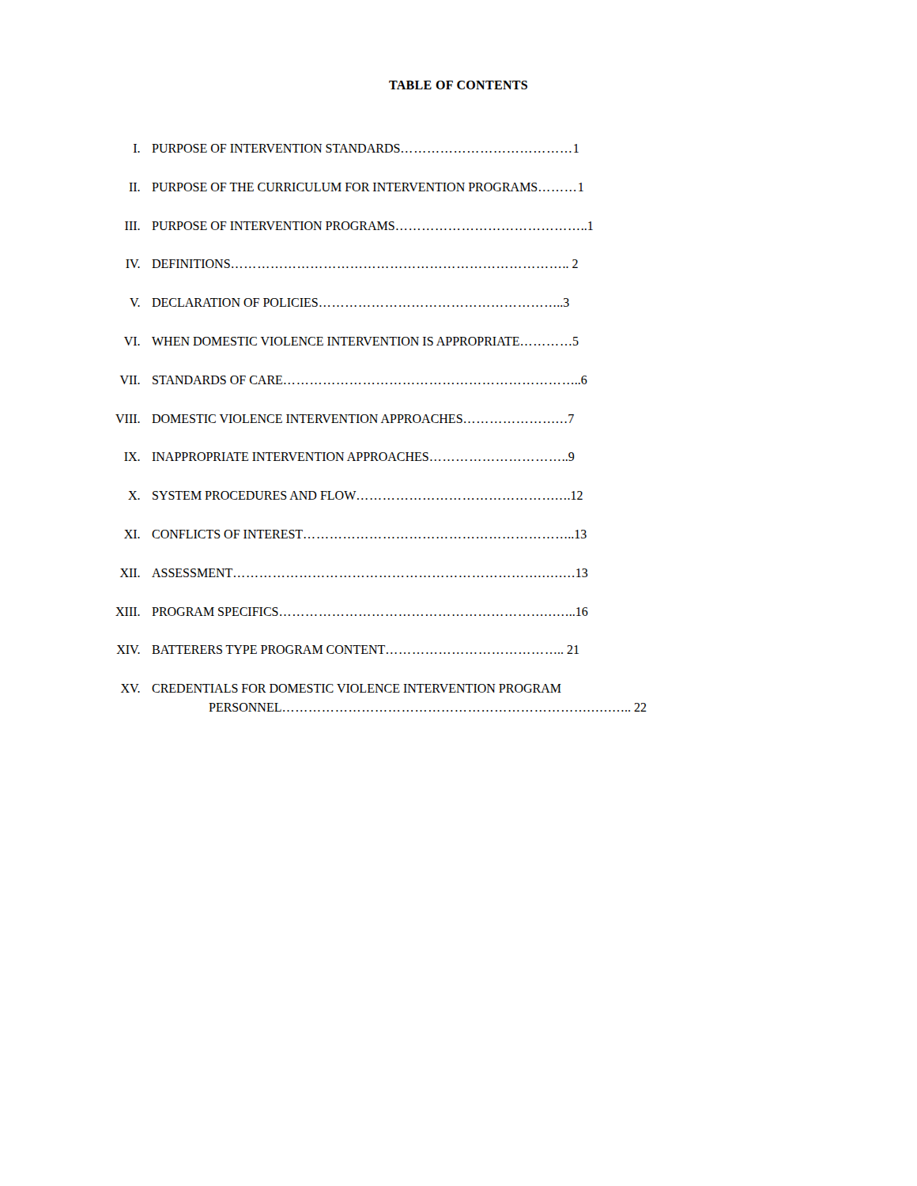TABLE OF CONTENTS
I. PURPOSE OF INTERVENTION STANDARDS…………………………………1
II. PURPOSE OF THE CURRICULUM FOR INTERVENTION PROGRAMS………1
III. PURPOSE OF INTERVENTION PROGRAMS……………………………………..1
IV. DEFINITIONS………………………………………………………………….. 2
V. DECLARATION OF POLICIES………………………………………………..3
VI. WHEN DOMESTIC VIOLENCE INTERVENTION IS APPROPRIATE…………5
VII. STANDARDS OF CARE…………………………………………………………..6
VIII. DOMESTIC VIOLENCE INTERVENTION APPROACHES……………………7
IX. INAPPROPRIATE INTERVENTION APPROACHES…………………………..9
X. SYSTEM PROCEDURES AND FLOW………………………………………….12
XI. CONFLICTS OF INTEREST……………………………………………………..13
XII. ASSESSMENT……………………………………………………………………13
XIII. PROGRAM SPECIFICS…………………………………………………………..16
XIV. BATTERERS TYPE PROGRAM CONTENT………………………………….. 21
XV. CREDENTIALS FOR DOMESTIC VIOLENCE INTERVENTION PROGRAM PERSONNEL…………………………………………………………………….. 22